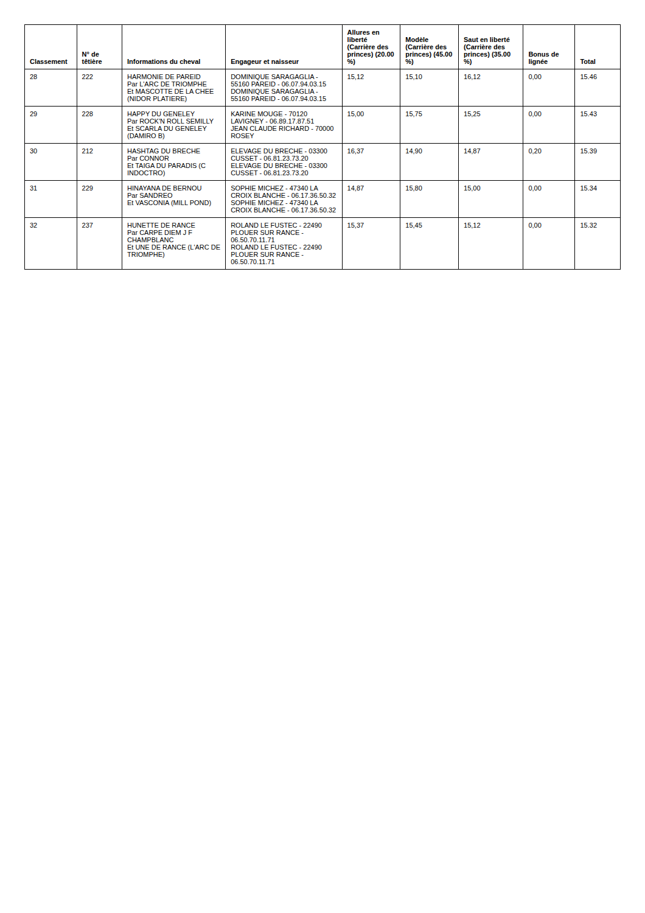| Classement | N° de têtière | Informations du cheval | Engageur et naisseur | Allures en liberté (Carrière des princes) (20.00 %) | Modèle (Carrière des princes) (45.00 %) | Saut en liberté (Carrière des princes) (35.00 %) | Bonus de lignée | Total |
| --- | --- | --- | --- | --- | --- | --- | --- | --- |
| 28 | 222 | HARMONIE DE PAREID Par L'ARC DE TRIOMPHE Et MASCOTTE DE LA CHEE (NIDOR PLATIERE) | DOMINIQUE SARAGAGLIA - 55160 PAREID - 06.07.94.03.15 DOMINIQUE SARAGAGLIA - 55160 PAREID - 06.07.94.03.15 | 15,12 | 15,10 | 16,12 | 0,00 | 15.46 |
| 29 | 228 | HAPPY DU GENELEY Par ROCK'N ROLL SEMILLY Et SCARLA DU GENELEY (DAMIRO B) | KARINE MOUGE - 70120 LAVIGNEY - 06.89.17.87.51 JEAN CLAUDE RICHARD - 70000 ROSEY | 15,00 | 15,75 | 15,25 | 0,00 | 15.43 |
| 30 | 212 | HASHTAG DU BRECHE Par CONNOR Et TAIGA DU PARADIS (C INDOCTRO) | ELEVAGE DU BRECHE - 03300 CUSSET - 06.81.23.73.20 ELEVAGE DU BRECHE - 03300 CUSSET - 06.81.23.73.20 | 16,37 | 14,90 | 14,87 | 0,20 | 15.39 |
| 31 | 229 | HINAYANA DE BERNOU Par SANDREO Et VASCONIA (MILL POND) | SOPHIE MICHEZ - 47340 LA CROIX BLANCHE - 06.17.36.50.32 SOPHIE MICHEZ - 47340 LA CROIX BLANCHE - 06.17.36.50.32 | 14,87 | 15,80 | 15,00 | 0,00 | 15.34 |
| 32 | 237 | HUNETTE DE RANCE Par CARPE DIEM J F CHAMPBLANC Et UNE DE RANCE (L'ARC DE TRIOMPHE) | ROLAND LE FUSTEC - 22490 PLOUER SUR RANCE - 06.50.70.11.71 ROLAND LE FUSTEC - 22490 PLOUER SUR RANCE - 06.50.70.11.71 | 15,37 | 15,45 | 15,12 | 0,00 | 15.32 |